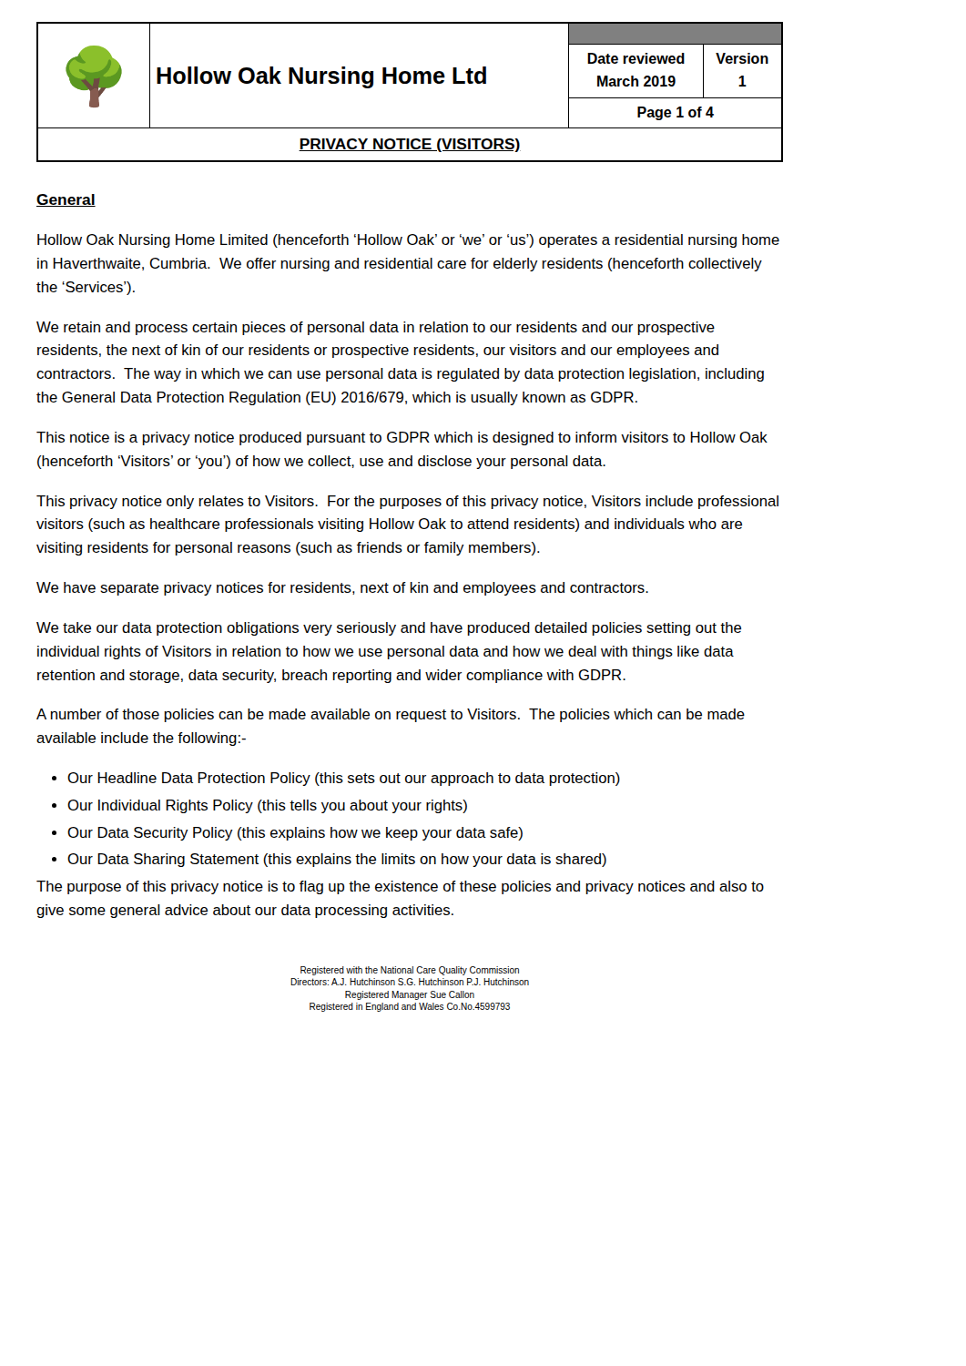| 🌳 | Hollow Oak Nursing Home Ltd | |
| Date reviewed March 2019 | Version 1 |
| Page 1 of 4 |
| PRIVACY NOTICE (VISITORS) |
General
Hollow Oak Nursing Home Limited (henceforth ‘Hollow Oak’ or ‘we’ or ‘us’) operates a residential nursing home in Haverthwaite, Cumbria. We offer nursing and residential care for elderly residents (henceforth collectively the ‘Services’).
We retain and process certain pieces of personal data in relation to our residents and our prospective residents, the next of kin of our residents or prospective residents, our visitors and our employees and contractors. The way in which we can use personal data is regulated by data protection legislation, including the General Data Protection Regulation (EU) 2016/679, which is usually known as GDPR.
This notice is a privacy notice produced pursuant to GDPR which is designed to inform visitors to Hollow Oak (henceforth ‘Visitors’ or ‘you’) of how we collect, use and disclose your personal data.
This privacy notice only relates to Visitors. For the purposes of this privacy notice, Visitors include professional visitors (such as healthcare professionals visiting Hollow Oak to attend residents) and individuals who are visiting residents for personal reasons (such as friends or family members).
We have separate privacy notices for residents, next of kin and employees and contractors.
We take our data protection obligations very seriously and have produced detailed policies setting out the individual rights of Visitors in relation to how we use personal data and how we deal with things like data retention and storage, data security, breach reporting and wider compliance with GDPR.
A number of those policies can be made available on request to Visitors. The policies which can be made available include the following:-
Our Headline Data Protection Policy (this sets out our approach to data protection)
Our Individual Rights Policy (this tells you about your rights)
Our Data Security Policy (this explains how we keep your data safe)
Our Data Sharing Statement (this explains the limits on how your data is shared)
The purpose of this privacy notice is to flag up the existence of these policies and privacy notices and also to give some general advice about our data processing activities.
Registered with the National Care Quality Commission
Directors: A.J. Hutchinson S.G. Hutchinson P.J. Hutchinson
Registered Manager Sue Callon
Registered in England and Wales Co.No.4599793